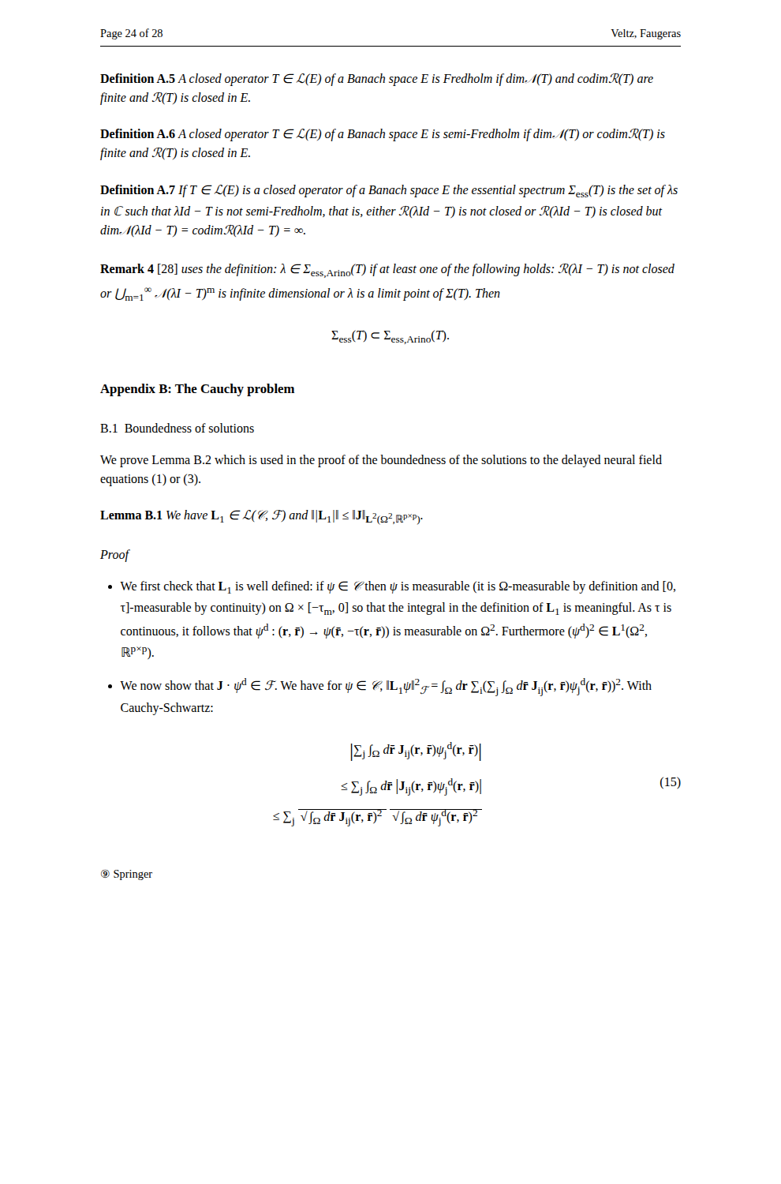Page 24 of 28 Veltz, Faugeras
Definition A.5 A closed operator T ∈ ℒ(E) of a Banach space E is Fredholm if dim𝒩(T) and codimℛ(T) are finite and ℛ(T) is closed in E.
Definition A.6 A closed operator T ∈ ℒ(E) of a Banach space E is semi-Fredholm if dim𝒩(T) or codimℛ(T) is finite and ℛ(T) is closed in E.
Definition A.7 If T ∈ ℒ(E) is a closed operator of a Banach space E the essential spectrum Σess(T) is the set of λs in ℂ such that λId − T is not semi-Fredholm, that is, either ℛ(λId − T) is not closed or ℛ(λId − T) is closed but dim𝒩(λId − T) = codimℛ(λId − T) = ∞.
Remark 4 [28] uses the definition: λ ∈ Σess,Arino(T) if at least one of the following holds: ℛ(λI − T) is not closed or ⋃m=1∞ 𝒩(λI − T)m is infinite dimensional or λ is a limit point of Σ(T). Then
Σess(T) ⊂ Σess,Arino(T).
Appendix B: The Cauchy problem
B.1 Boundedness of solutions
We prove Lemma B.2 which is used in the proof of the boundedness of the solutions to the delayed neural field equations (1) or (3).
Lemma B.1 We have L1 ∈ ℒ(𝒞, ℱ) and ‖|L1|‖ ≤ ‖J‖L2(Ω2,ℝp×p).
Proof
We first check that L1 is well defined: if ψ ∈ 𝒞 then ψ is measurable (it is Ω-measurable by definition and [0, τ]-measurable by continuity) on Ω × [−τm, 0] so that the integral in the definition of L1 is meaningful. As τ is continuous, it follows that ψd : (r, r̄) → ψ(r̄, −τ(r, r̄)) is measurable on Ω2. Furthermore (ψd)2 ∈ L1(Ω2, ℝp×p).
We now show that J · ψd ∈ ℱ. We have for ψ ∈ 𝒞, ‖L1ψ‖2ℱ = ∫Ω dr ∑i(∑j ∫Ω dr̄ Jij(r, r̄)ψjd(r, r̄))2. With Cauchy-Schwartz:
| / ∑ j ∫ Ω d r̄ J ij ( r , r̄ ) ψ j d ( r , r̄ ) / |
| ≤ ∑ j ∫ Ω d r̄ / J ij ( r , r̄ ) ψ j d ( r , r̄ ) / |
| ≤ ∑ j √ ∫ Ω d r̄ J ij ( r , r̄ ) 2 √ ∫ Ω d r̄ ψ j d ( r , r̄ ) 2 |
(15)
⑨ Springer